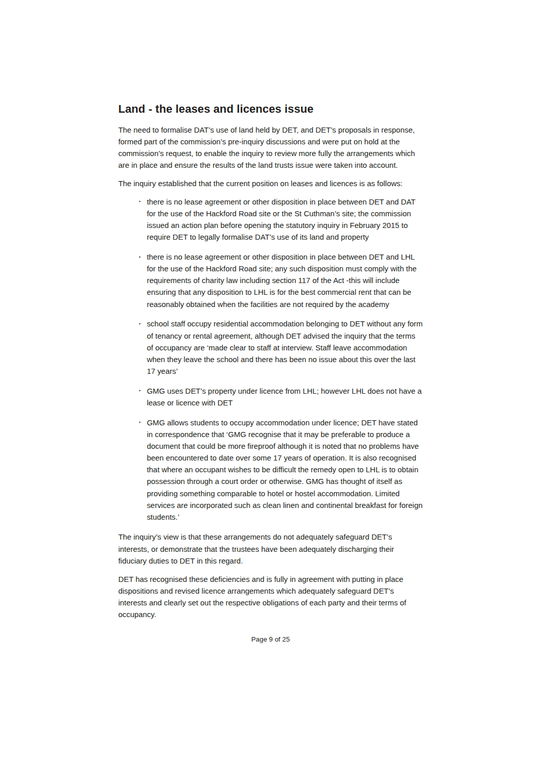Land - the leases and licences issue
The need to formalise DAT’s use of land held by DET, and DET’s proposals in response, formed part of the commission’s pre-inquiry discussions and were put on hold at the commission’s request, to enable the inquiry to review more fully the arrangements which are in place and ensure the results of the land trusts issue were taken into account.
The inquiry established that the current position on leases and licences is as follows:
there is no lease agreement or other disposition in place between DET and DAT for the use of the Hackford Road site or the St Cuthman’s site; the commission issued an action plan before opening the statutory inquiry in February 2015 to require DET to legally formalise DAT’s use of its land and property
there is no lease agreement or other disposition in place between DET and LHL for the use of the Hackford Road site; any such disposition must comply with the requirements of charity law including section 117 of the Act -this will include ensuring that any disposition to LHL is for the best commercial rent that can be reasonably obtained when the facilities are not required by the academy
school staff occupy residential accommodation belonging to DET without any form of tenancy or rental agreement, although DET advised the inquiry that the terms of occupancy are ‘made clear to staff at interview. Staff leave accommodation when they leave the school and there has been no issue about this over the last 17 years’
GMG uses DET’s property under licence from LHL; however LHL does not have a lease or licence with DET
GMG allows students to occupy accommodation under licence; DET have stated in correspondence that ‘GMG recognise that it may be preferable to produce a document that could be more fireproof although it is noted that no problems have been encountered to date over some 17 years of operation. It is also recognised that where an occupant wishes to be difficult the remedy open to LHL is to obtain possession through a court order or otherwise. GMG has thought of itself as providing something comparable to hotel or hostel accommodation. Limited services are incorporated such as clean linen and continental breakfast for foreign students.’
The inquiry’s view is that these arrangements do not adequately safeguard DET’s interests, or demonstrate that the trustees have been adequately discharging their fiduciary duties to DET in this regard.
DET has recognised these deficiencies and is fully in agreement with putting in place dispositions and revised licence arrangements which adequately safeguard DET’s interests and clearly set out the respective obligations of each party and their terms of occupancy.
Page 9 of 25